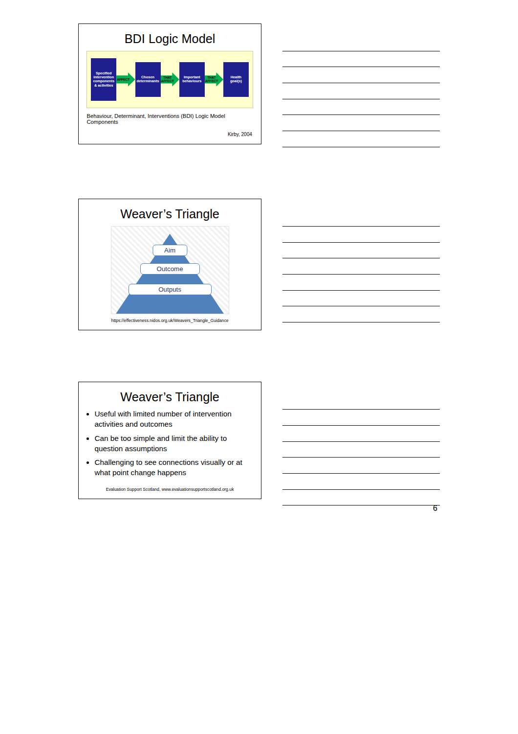BDI Logic Model
Specified intervention components & activities
AFFECT
Chosen determinants
THAT AFFECT
Important behaviours
THAT AFFECT
Health goal(s)
Behaviour, Determinant, Interventions (BDI) Logic Model Components
Kirby, 2004
Weaver’s Triangle
Aim
Outcome
Outputs
https://effectiveness.nidos.org.uk/Weavers_Triangle_Guidance
Weaver’s Triangle
Useful with limited number of intervention activities and outcomes
Can be too simple and limit the ability to question assumptions
Challenging to see connections visually or at what point change happens
Evaluation Support Scotland, www.evaluationsupportscotland.org.uk
6